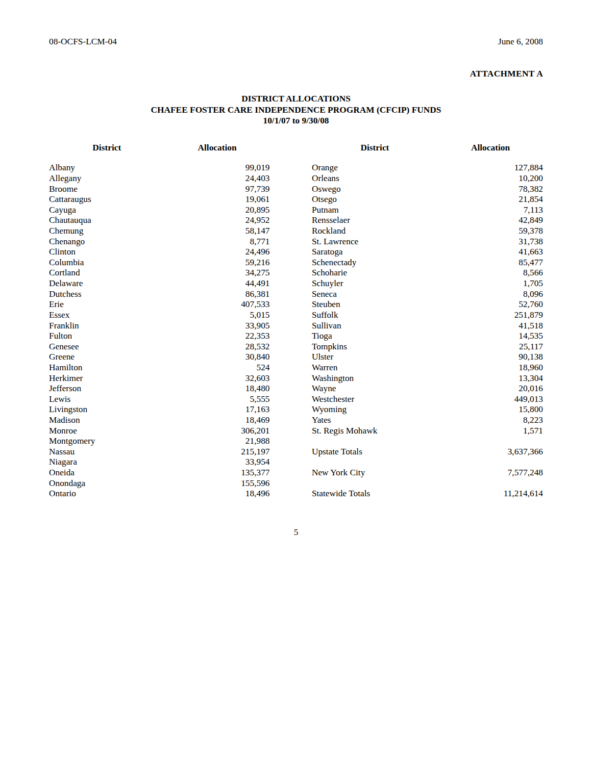08-OCFS-LCM-04
June 6, 2008
ATTACHMENT A
DISTRICT ALLOCATIONS
CHAFEE FOSTER CARE INDEPENDENCE PROGRAM (CFCIP) FUNDS
10/1/07 to 9/30/08
| District | Allocation | | District | Allocation |
| --- | --- | --- | --- | --- |
| Albany | 99,019 | | Orange | 127,884 |
| Allegany | 24,403 | | Orleans | 10,200 |
| Broome | 97,739 | | Oswego | 78,382 |
| Cattaraugus | 19,061 | | Otsego | 21,854 |
| Cayuga | 20,895 | | Putnam | 7,113 |
| Chautauqua | 24,952 | | Rensselaer | 42,849 |
| Chemung | 58,147 | | Rockland | 59,378 |
| Chenango | 8,771 | | St. Lawrence | 31,738 |
| Clinton | 24,496 | | Saratoga | 41,663 |
| Columbia | 59,216 | | Schenectady | 85,477 |
| Cortland | 34,275 | | Schoharie | 8,566 |
| Delaware | 44,491 | | Schuyler | 1,705 |
| Dutchess | 86,381 | | Seneca | 8,096 |
| Erie | 407,533 | | Steuben | 52,760 |
| Essex | 5,015 | | Suffolk | 251,879 |
| Franklin | 33,905 | | Sullivan | 41,518 |
| Fulton | 22,353 | | Tioga | 14,535 |
| Genesee | 28,532 | | Tompkins | 25,117 |
| Greene | 30,840 | | Ulster | 90,138 |
| Hamilton | 524 | | Warren | 18,960 |
| Herkimer | 32,603 | | Washington | 13,304 |
| Jefferson | 18,480 | | Wayne | 20,016 |
| Lewis | 5,555 | | Westchester | 449,013 |
| Livingston | 17,163 | | Wyoming | 15,800 |
| Madison | 18,469 | | Yates | 8,223 |
| Monroe | 306,201 | | St. Regis Mohawk | 1,571 |
| Montgomery | 21,988 | | | |
| Nassau | 215,197 | | Upstate Totals | 3,637,366 |
| Niagara | 33,954 | | | |
| Oneida | 135,377 | | New York City | 7,577,248 |
| Onondaga | 155,596 | | | |
| Ontario | 18,496 | | Statewide Totals | 11,214,614 |
5